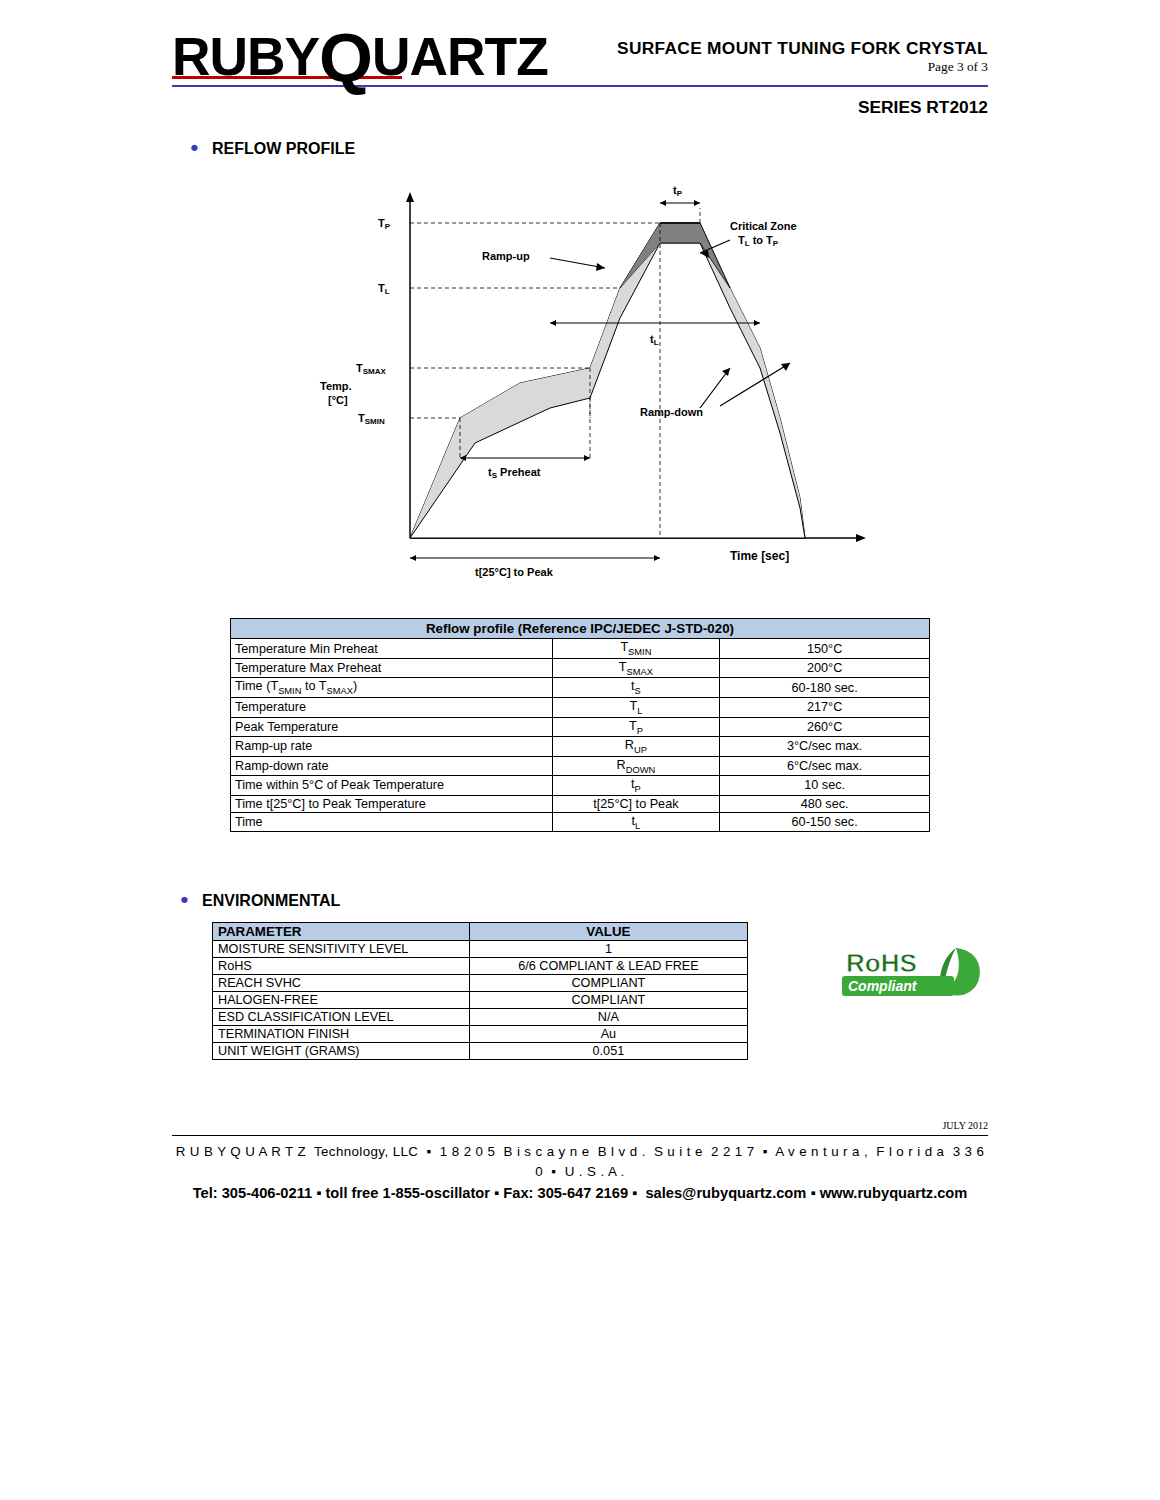RUBY QUARTZ
SURFACE MOUNT TUNING FORK CRYSTAL
Page 3 of 3
SERIES RT2012
REFLOW PROFILE
tP tL tS Preheat t[25°C] to Peak TP TL TSMAX TSMIN Temp. [°C] Time [sec] Ramp-up Critical Zone TL to TP Ramp-down
| Reflow profile (Reference IPC/JEDEC J-STD-020) |
| --- |
| Temperature Min Preheat | T SMIN | 150°C |
| Temperature Max Preheat | T SMAX | 200°C |
| Time (T SMIN to T SMAX ) | t S | 60-180 sec. |
| Temperature | T L | 217°C |
| Peak Temperature | T P | 260°C |
| Ramp-up rate | R UP | 3°C/sec max. |
| Ramp-down rate | R DOWN | 6°C/sec max. |
| Time within 5°C of Peak Temperature | t P | 10 sec. |
| Time t[25°C] to Peak Temperature | t[25°C] to Peak | 480 sec. |
| Time | t L | 60-150 sec. |
ENVIRONMENTAL
| PARAMETER | VALUE |
| --- | --- |
| MOISTURE SENSITIVITY LEVEL | 1 |
| RoHS | 6/6 COMPLIANT & LEAD FREE |
| REACH SVHC | COMPLIANT |
| HALOGEN-FREE | COMPLIANT |
| ESD CLASSIFICATION LEVEL | N/A |
| TERMINATION FINISH | Au |
| UNIT WEIGHT (GRAMS) | 0.051 |
RoHS Compliant
JULY 2012
R U B Y Q U A R T Z Technology, LLC ▪ 1 8 2 0 5 B i s c a y n e B l v d . S u i t e 2 2 1 7 ▪ A v e n t u r a , F l o r i d a 3 3 6 0 ▪ U . S . A .
Tel: 305-406-0211 ▪ toll free 1-855-oscillator ▪ Fax: 305-647 2169 ▪ sales@rubyquartz.com ▪ www.rubyquartz.com